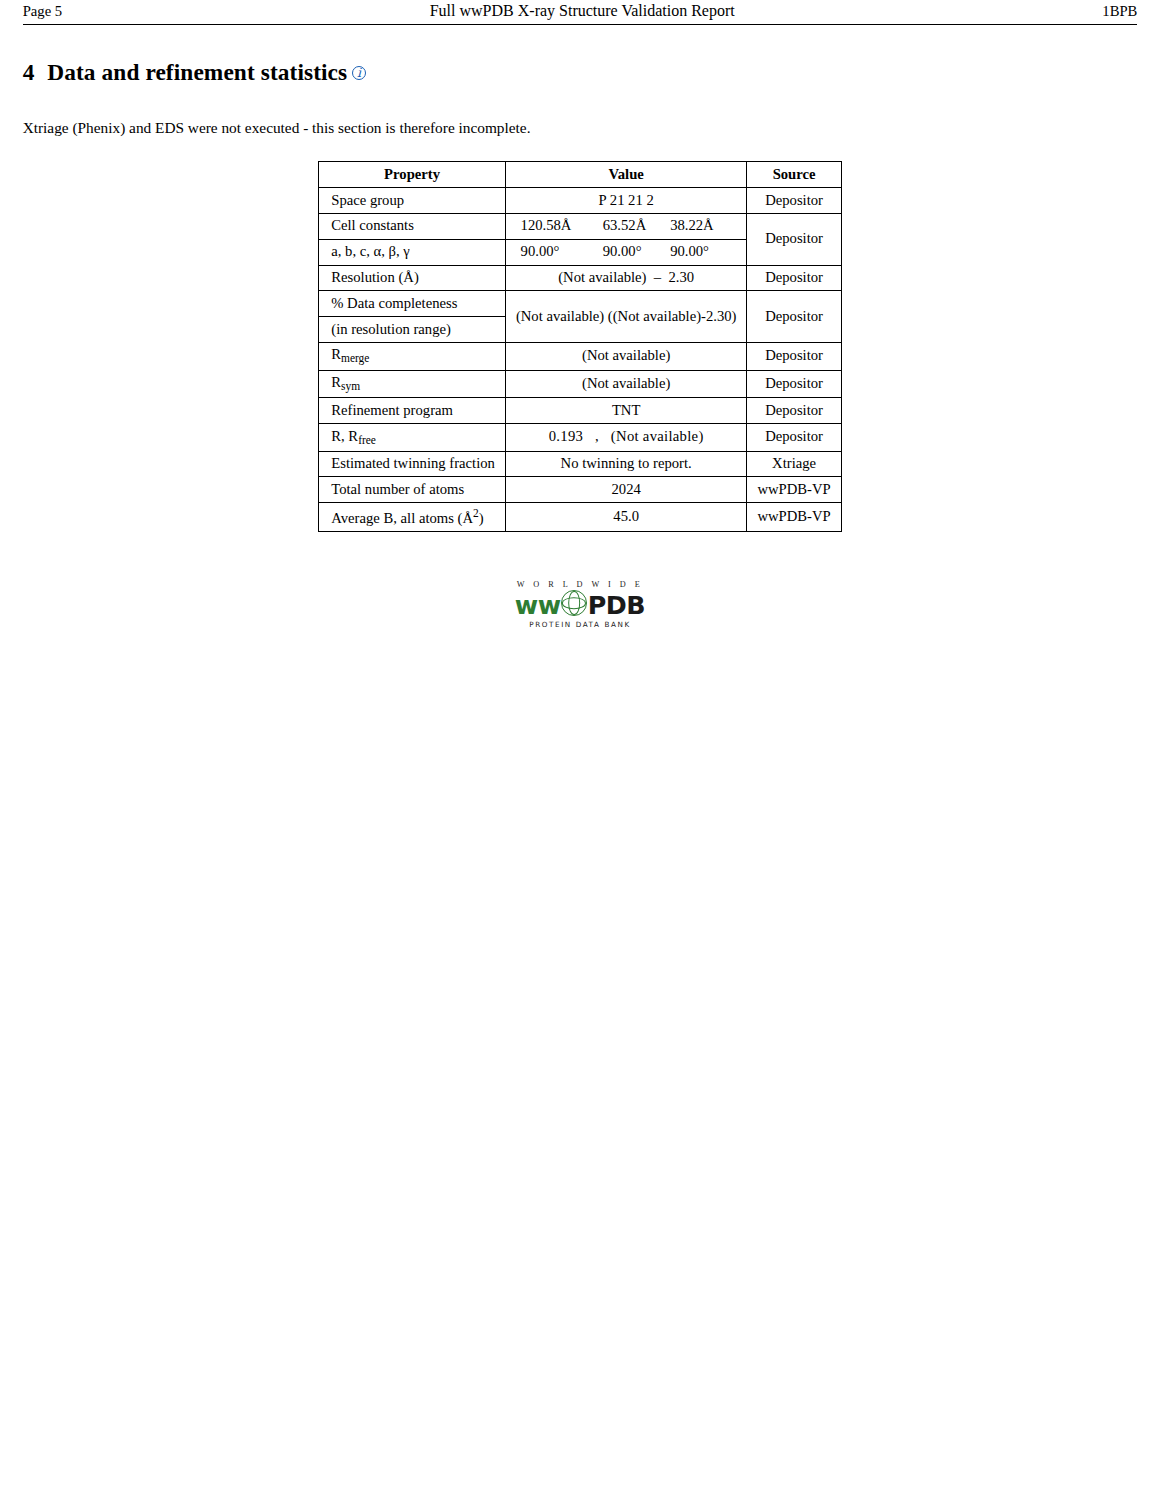Page 5
Full wwPDB X-ray Structure Validation Report
1BPB
4 Data and refinement statisticsi
Xtriage (Phenix) and EDS were not executed - this section is therefore incomplete.
| Property | Value | Source |
| --- | --- | --- |
| Space group | P 21 21 2 | Depositor |
| Cell constants | 120.58Å 63.52Å 38.22Å | Depositor |
| a, b, c, α, β, γ | 90.00° 90.00° 90.00° |
| Resolution (Å) | (Not available) – 2.30 | Depositor |
| % Data completeness | (Not available) ((Not available)-2.30) | Depositor |
| (in resolution range) |
| R merge | (Not available) | Depositor |
| R sym | (Not available) | Depositor |
| Refinement program | TNT | Depositor |
| R, R free | 0.193 , (Not available) | Depositor |
| Estimated twinning fraction | No twinning to report. | Xtriage |
| Total number of atoms | 2024 | wwPDB-VP |
| Average B, all atoms (Å 2 ) | 45.0 | wwPDB-VP |
W O R L D W I D E
ww PDB
PROTEIN DATA BANK